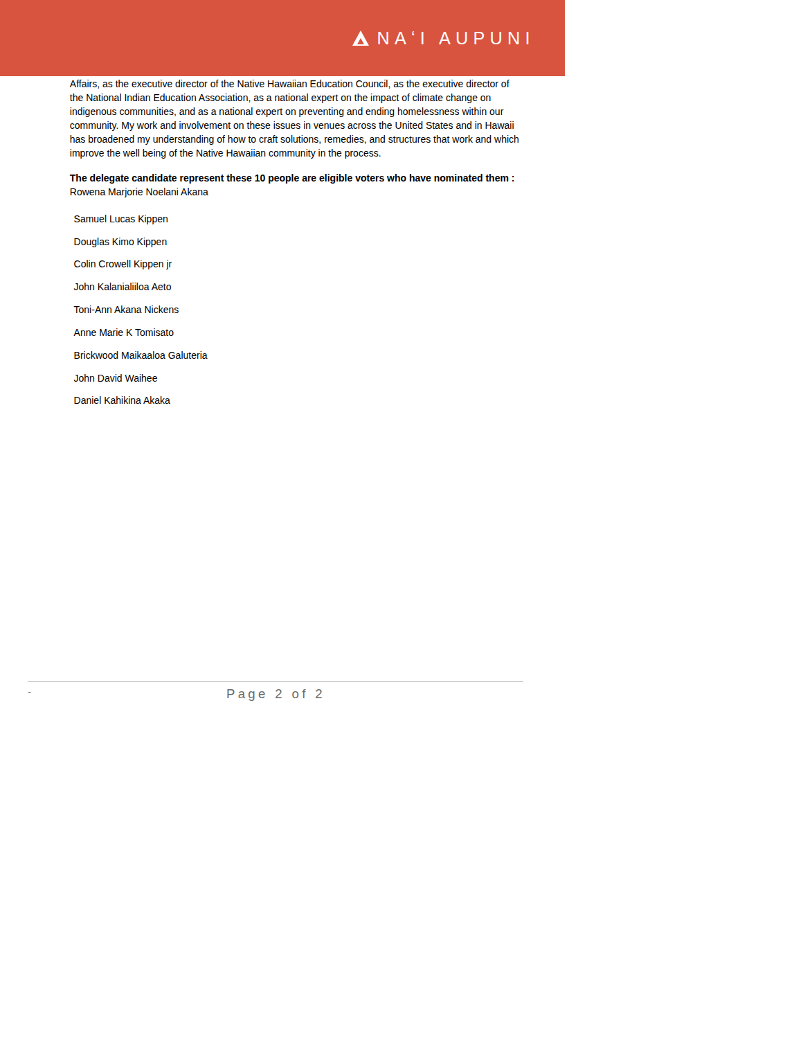NAʻI AUPUNI
Affairs, as the executive director of the Native Hawaiian Education Council, as the executive director of the National Indian Education Association, as a national expert on the impact of climate change on indigenous communities, and as a national expert on preventing and ending homelessness within our community. My work and involvement on these issues in venues across the United States and in Hawaii has broadened my understanding of how to craft solutions, remedies, and structures that work and which improve the well being of the Native Hawaiian community in the process.
The delegate candidate represent these 10 people are eligible voters who have nominated them : Rowena Marjorie Noelani Akana
Samuel Lucas Kippen
Douglas Kimo Kippen
Colin Crowell Kippen jr
John Kalanialiiloa Aeto
Toni-Ann Akana Nickens
Anne Marie K Tomisato
Brickwood Maikaaloa Galuteria
John David Waihee
Daniel Kahikina Akaka
- Page 2 of 2